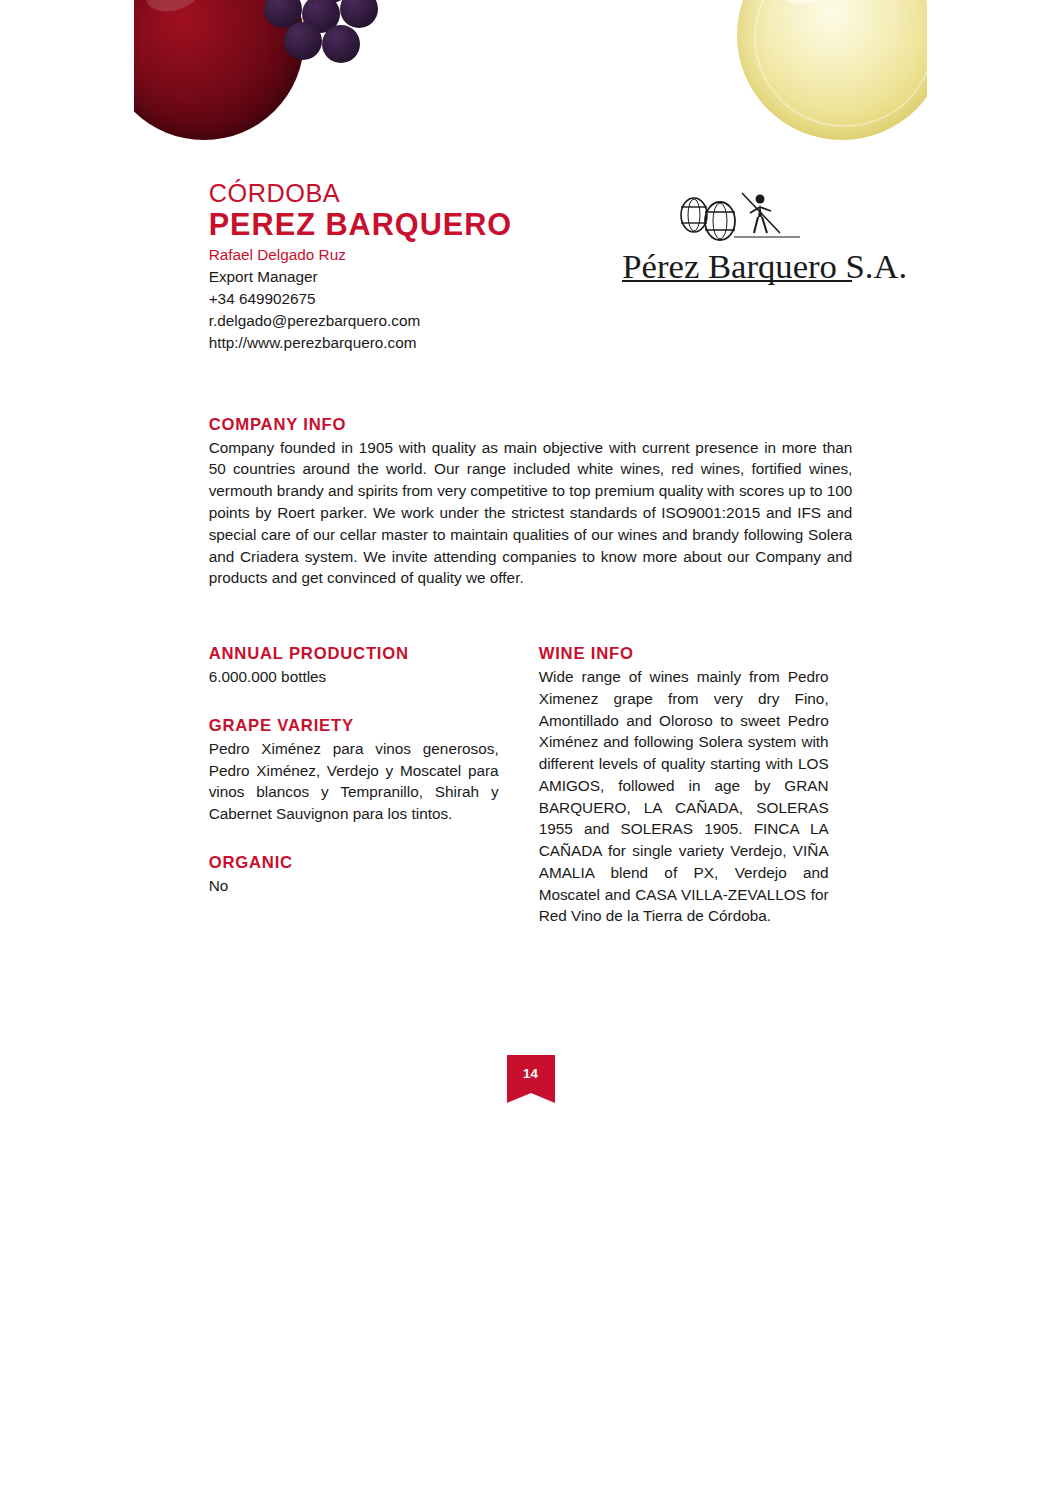CÓRDOBA
PEREZ BARQUERO
Rafael Delgado Ruz
Export Manager
+34 649902675
r.delgado@perezbarquero.com
http://www.perezbarquero.com
Pérez Barquero S.A.
COMPANY INFO
Company founded in 1905 with quality as main objective with current presence in more than 50 countries around the world. Our range included white wines, red wines, fortified wines, vermouth brandy and spirits from very competitive to top premium quality with scores up to 100 points by Roert parker. We work under the strictest standards of ISO9001:2015 and IFS and special care of our cellar master to maintain qualities of our wines and brandy following Solera and Criadera system. We invite attending companies to know more about our Company and products and get convinced of quality we offer.
ANNUAL PRODUCTION
6.000.000 bottles
GRAPE VARIETY
Pedro Ximénez para vinos generosos, Pedro Ximénez, Verdejo y Moscatel para vinos blancos y Tempranillo, Shirah y Cabernet Sauvignon para los tintos.
ORGANIC
No
WINE INFO
Wide range of wines mainly from Pedro Ximenez grape from very dry Fino, Amontillado and Oloroso to sweet Pedro Ximénez and following Solera system with different levels of quality starting with LOS AMIGOS, followed in age by GRAN BARQUERO, LA CAÑADA, SOLERAS 1955 and SOLERAS 1905. FINCA LA CAÑADA for single variety Verdejo, VIÑA AMALIA blend of PX, Verdejo and Moscatel and CASA VILLA-ZEVALLOS for Red Vino de la Tierra de Córdoba.
14